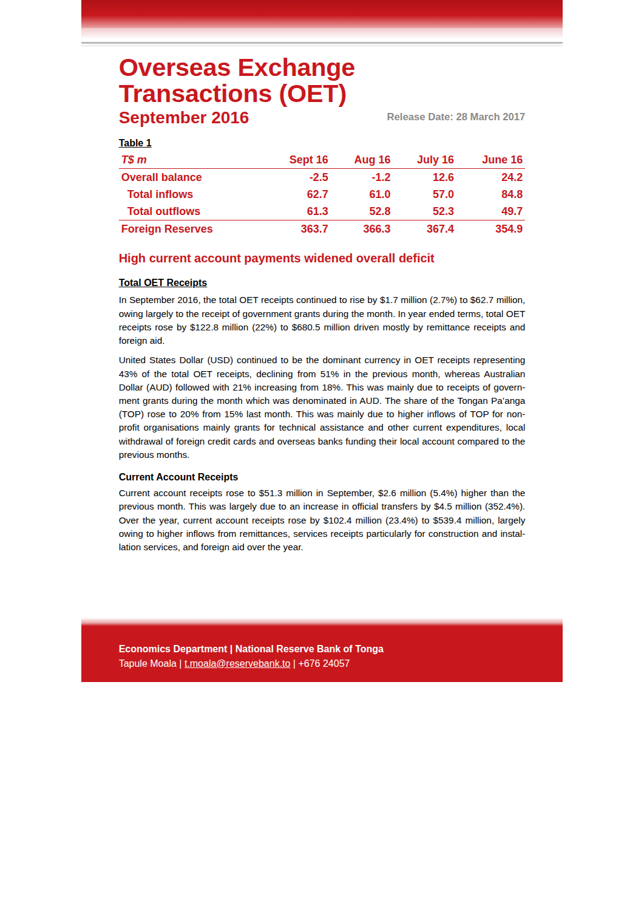Overseas Exchange
Transactions (OET)
September 2016
Release Date: 28 March 2017
Table 1
| T$ m | Sept 16 | Aug 16 | July 16 | June 16 |
| --- | --- | --- | --- | --- |
| Overall balance | -2.5 | -1.2 | 12.6 | 24.2 |
| Total inflows | 62.7 | 61.0 | 57.0 | 84.8 |
| Total outflows | 61.3 | 52.8 | 52.3 | 49.7 |
| Foreign Reserves | 363.7 | 366.3 | 367.4 | 354.9 |
High current account payments widened overall deficit
Total OET Receipts
In September 2016, the total OET receipts continued to rise by $1.7 million (2.7%) to $62.7 million, owing largely to the receipt of government grants during the month. In year ended terms, total OET receipts rose by $122.8 million (22%) to $680.5 million driven mostly by remittance receipts and foreign aid.
United States Dollar (USD) continued to be the dominant currency in OET receipts representing 43% of the total OET receipts, declining from 51% in the previous month, whereas Australian Dollar (AUD) followed with 21% increasing from 18%. This was mainly due to receipts of government grants during the month which was denominated in AUD. The share of the Tongan Pa’anga (TOP) rose to 20% from 15% last month. This was mainly due to higher inflows of TOP for non-profit organisations mainly grants for technical assistance and other current expenditures, local withdrawal of foreign credit cards and overseas banks funding their local account compared to the previous months.
Current Account Receipts
Current account receipts rose to $51.3 million in September, $2.6 million (5.4%) higher than the previous month. This was largely due to an increase in official transfers by $4.5 million (352.4%). Over the year, current account receipts rose by $102.4 million (23.4%) to $539.4 million, largely owing to higher inflows from remittances, services receipts particularly for construction and installation services, and foreign aid over the year.
Economics Department | National Reserve Bank of Tonga
Tapule Moala | t.moala@reservebank.to | +676 24057